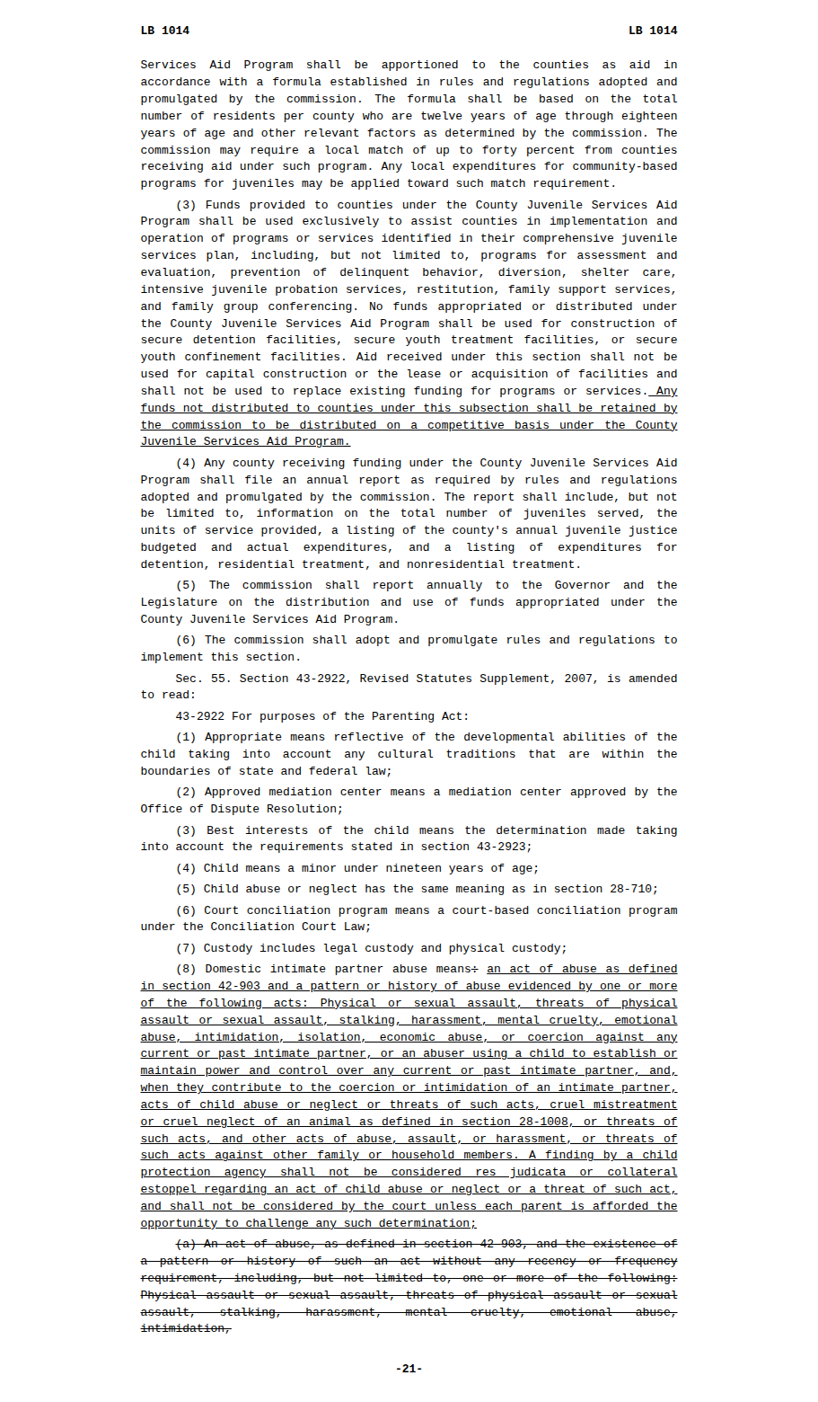LB 1014 LB 1014
Services Aid Program shall be apportioned to the counties as aid in accordance with a formula established in rules and regulations adopted and promulgated by the commission. The formula shall be based on the total number of residents per county who are twelve years of age through eighteen years of age and other relevant factors as determined by the commission. The commission may require a local match of up to forty percent from counties receiving aid under such program. Any local expenditures for community-based programs for juveniles may be applied toward such match requirement.
(3) Funds provided to counties under the County Juvenile Services Aid Program shall be used exclusively to assist counties in implementation and operation of programs or services identified in their comprehensive juvenile services plan, including, but not limited to, programs for assessment and evaluation, prevention of delinquent behavior, diversion, shelter care, intensive juvenile probation services, restitution, family support services, and family group conferencing. No funds appropriated or distributed under the County Juvenile Services Aid Program shall be used for construction of secure detention facilities, secure youth treatment facilities, or secure youth confinement facilities. Aid received under this section shall not be used for capital construction or the lease or acquisition of facilities and shall not be used to replace existing funding for programs or services. Any funds not distributed to counties under this subsection shall be retained by the commission to be distributed on a competitive basis under the County Juvenile Services Aid Program.
(4) Any county receiving funding under the County Juvenile Services Aid Program shall file an annual report as required by rules and regulations adopted and promulgated by the commission. The report shall include, but not be limited to, information on the total number of juveniles served, the units of service provided, a listing of the county's annual juvenile justice budgeted and actual expenditures, and a listing of expenditures for detention, residential treatment, and nonresidential treatment.
(5) The commission shall report annually to the Governor and the Legislature on the distribution and use of funds appropriated under the County Juvenile Services Aid Program.
(6) The commission shall adopt and promulgate rules and regulations to implement this section.
Sec. 55. Section 43-2922, Revised Statutes Supplement, 2007, is amended to read:
43-2922 For purposes of the Parenting Act:
(1) Appropriate means reflective of the developmental abilities of the child taking into account any cultural traditions that are within the boundaries of state and federal law;
(2) Approved mediation center means a mediation center approved by the Office of Dispute Resolution;
(3) Best interests of the child means the determination made taking into account the requirements stated in section 43-2923;
(4) Child means a minor under nineteen years of age;
(5) Child abuse or neglect has the same meaning as in section 28-710;
(6) Court conciliation program means a court-based conciliation program under the Conciliation Court Law;
(7) Custody includes legal custody and physical custody;
(8) Domestic intimate partner abuse means: an act of abuse as defined in section 42-903 and a pattern or history of abuse evidenced by one or more of the following acts: Physical or sexual assault, threats of physical assault or sexual assault, stalking, harassment, mental cruelty, emotional abuse, intimidation, isolation, economic abuse, or coercion against any current or past intimate partner, or an abuser using a child to establish or maintain power and control over any current or past intimate partner, and, when they contribute to the coercion or intimidation of an intimate partner, acts of child abuse or neglect or threats of such acts, cruel mistreatment or cruel neglect of an animal as defined in section 28-1008, or threats of such acts, and other acts of abuse, assault, or harassment, or threats of such acts against other family or household members. A finding by a child protection agency shall not be considered res judicata or collateral estoppel regarding an act of child abuse or neglect or a threat of such act, and shall not be considered by the court unless each parent is afforded the opportunity to challenge any such determination;
(a) An act of abuse, as defined in section 42-903, and the existence of a pattern or history of such an act without any recency or frequency requirement, including, but not limited to, one or more of the following: Physical assault or sexual assault, threats of physical assault or sexual assault, stalking, harassment, mental cruelty, emotional abuse, intimidation,
-21-